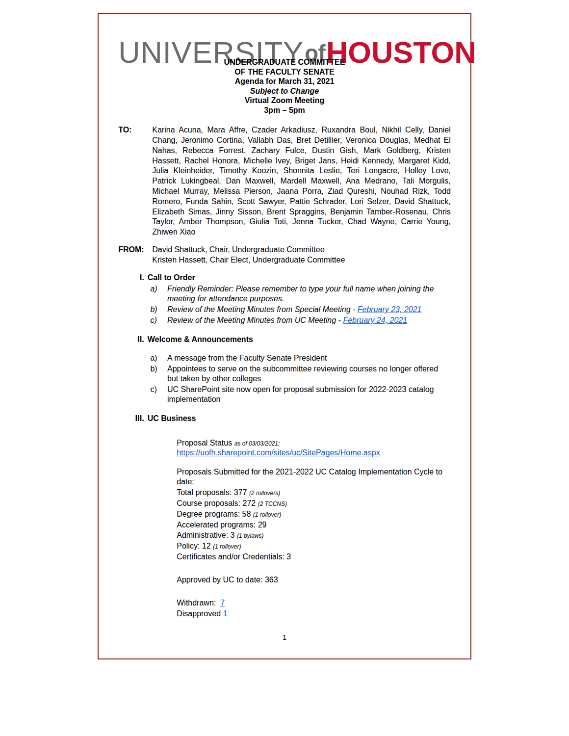UNIVERSITY of HOUSTON
UNDERGRADUATE COMMITTEE
OF THE FACULTY SENATE
Agenda for March 31, 2021
Subject to Change
Virtual Zoom Meeting
3pm – 5pm
TO:
Karina Acuna, Mara Affre, Czader Arkadiusz, Ruxandra Boul, Nikhil Celly, Daniel Chang, Jeronimo Cortina, Vallabh Das, Bret Detillier, Veronica Douglas, Medhat El Nahas, Rebecca Forrest, Zachary Fulce, Dustin Gish, Mark Goldberg, Kristen Hassett, Rachel Honora, Michelle Ivey, Briget Jans, Heidi Kennedy, Margaret Kidd, Julia Kleinheider, Timothy Koozin, Shonnita Leslie, Teri Longacre, Holley Love, Patrick Lukingbeal, Dan Maxwell, Mardell Maxwell, Ana Medrano, Tali Morgulis, Michael Murray, Melissa Pierson, Jaana Porra, Ziad Qureshi, Nouhad Rizk, Todd Romero, Funda Sahin, Scott Sawyer, Pattie Schrader, Lori Selzer, David Shattuck, Elizabeth Simas, Jinny Sisson, Brent Spraggins, Benjamin Tamber-Rosenau, Chris Taylor, Amber Thompson, Giulia Toti, Jenna Tucker, Chad Wayne, Carrie Young, Zhiwen Xiao
FROM:
David Shattuck, Chair, Undergraduate Committee
Kristen Hassett, Chair Elect, Undergraduate Committee
Call to Order
Friendly Reminder: Please remember to type your full name when joining the meeting for attendance purposes.
Review of the Meeting Minutes from Special Meeting - February 23, 2021
Review of the Meeting Minutes from UC Meeting - February 24, 2021
Welcome & Announcements
A message from the Faculty Senate President
Appointees to serve on the subcommittee reviewing courses no longer offered but taken by other colleges
UC SharePoint site now open for proposal submission for 2022-2023 catalog implementation
UC Business
Proposal Status as of 03/03/2021: https://uofh.sharepoint.com/sites/uc/SitePages/Home.aspx
Proposals Submitted for the 2021-2022 UC Catalog Implementation Cycle to date:
Total proposals: 377 (2 rollovers)
Course proposals: 272 (2 TCCNS)
Degree programs: 58 (1 rollover)
Accelerated programs: 29
Administrative: 3 (1 bylaws)
Policy: 12 (1 rollover)
Certificates and/or Credentials: 3
Approved by UC to date: 363
Withdrawn: 7
Disapproved 1
1